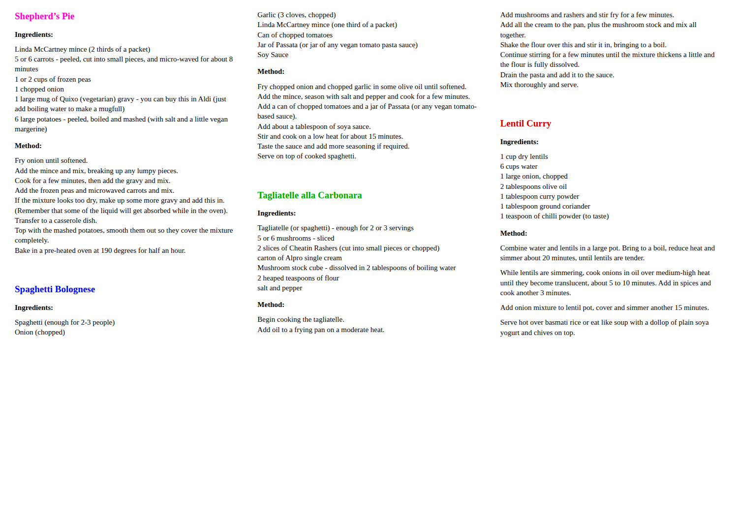Shepherd’s Pie
Ingredients:
Linda McCartney mince (2 thirds of a packet) 5 or 6 carrots - peeled, cut into small pieces, and micro-waved for about 8 minutes 1 or 2 cups of frozen peas 1 chopped onion 1 large mug of Quixo (vegetarian) gravy - you can buy this in Aldi (just add boiling water to make a mugfull) 6 large potatoes - peeled, boiled and mashed (with salt and a little vegan margerine)
Method:
Fry onion until softened. Add the mince and mix, breaking up any lumpy pieces. Cook for a few minutes, then add the gravy and mix. Add the frozen peas and microwaved carrots and mix. If the mixture looks too dry, make up some more gravy and add this in. (Remember that some of the liquid will get absorbed while in the oven). Transfer to a casserole dish. Top with the mashed potatoes, smooth them out so they cover the mixture completely. Bake in a pre-heated oven at 190 degrees for half an hour.
Spaghetti Bolognese
Ingredients:
Spaghetti (enough for 2-3 people) Onion (chopped) Garlic (3 cloves, chopped) Linda McCartney mince (one third of a packet) Can of chopped tomatoes Jar of Passata (or jar of any vegan tomato pasta sauce) Soy Sauce
Method:
Fry chopped onion and chopped garlic in some olive oil until softened. Add the mince, season with salt and pepper and cook for a few minutes. Add a can of chopped tomatoes and a jar of Passata (or any vegan tomato-based sauce). Add about a tablespoon of soya sauce. Stir and cook on a low heat for about 15 minutes. Taste the sauce and add more seasoning if required. Serve on top of cooked spaghetti.
Tagliatelle alla Carbonara
Ingredients:
Tagliatelle (or spaghetti) - enough for 2 or 3 servings 5 or 6 mushrooms - sliced 2 slices of Cheatin Rashers (cut into small pieces or chopped) carton of Alpro single cream Mushroom stock cube - dissolved in 2 tablespoons of boiling water 2 heaped teaspoons of flour salt and pepper
Method:
Begin cooking the tagliatelle. Add oil to a frying pan on a moderate heat. Add mushrooms and rashers and stir fry for a few minutes. Add all the cream to the pan, plus the mushroom stock and mix all together. Shake the flour over this and stir it in, bringing to a boil. Continue stirring for a few minutes until the mixture thickens a little and the flour is fully dissolved. Drain the pasta and add it to the sauce. Mix thoroughly and serve.
Lentil Curry
Ingredients:
1 cup dry lentils 6 cups water 1 large onion, chopped 2 tablespoons olive oil 1 tablespoon curry powder 1 tablespoon ground coriander 1 teaspoon of chilli powder (to taste)
Method:
Combine water and lentils in a large pot. Bring to a boil, reduce heat and simmer about 20 minutes, until lentils are tender.
While lentils are simmering, cook onions in oil over medium-high heat until they become translucent, about 5 to 10 minutes. Add in spices and cook another 3 minutes.
Add onion mixture to lentil pot, cover and simmer another 15 minutes.
Serve hot over basmati rice or eat like soup with a dollop of plain soya yogurt and chives on top.